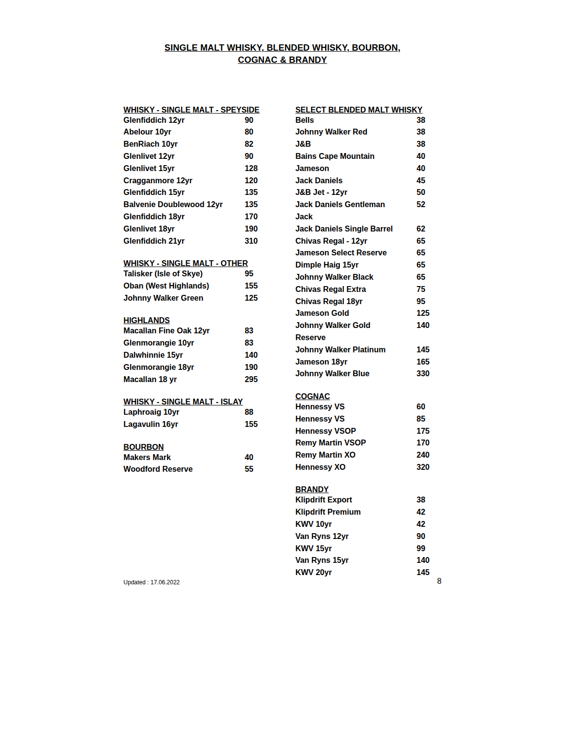SINGLE MALT WHISKY, BLENDED WHISKY, BOURBON,
COGNAC & BRANDY
WHISKY - SINGLE MALT - SPEYSIDE
| Glenfiddich 12yr | 90 |
| Abelour 10yr | 80 |
| BenRiach 10yr | 82 |
| Glenlivet 12yr | 90 |
| Glenlivet 15yr | 128 |
| Cragganmore 12yr | 120 |
| Glenfiddich 15yr | 135 |
| Balvenie Doublewood 12yr | 135 |
| Glenfiddich 18yr | 170 |
| Glenlivet 18yr | 190 |
| Glenfiddich 21yr | 310 |
WHISKY - SINGLE MALT - OTHER
| Talisker (Isle of Skye) | 95 |
| Oban (West Highlands) | 155 |
| Johnny Walker Green | 125 |
HIGHLANDS
| Macallan Fine Oak 12yr | 83 |
| Glenmorangie 10yr | 83 |
| Dalwhinnie 15yr | 140 |
| Glenmorangie 18yr | 190 |
| Macallan 18 yr | 295 |
WHISKY - SINGLE MALT - ISLAY
| Laphroaig 10yr | 88 |
| Lagavulin 16yr | 155 |
BOURBON
| Makers Mark | 40 |
| Woodford Reserve | 55 |
SELECT BLENDED MALT WHISKY
| Bells | 38 |
| Johnny Walker Red | 38 |
| J&B | 38 |
| Bains Cape Mountain | 40 |
| Jameson | 40 |
| Jack Daniels | 45 |
| J&B Jet - 12yr | 50 |
| Jack Daniels Gentleman Jack | 52 |
| Jack Daniels Single Barrel | 62 |
| Chivas Regal - 12yr | 65 |
| Jameson Select Reserve | 65 |
| Dimple Haig 15yr | 65 |
| Johnny Walker Black | 65 |
| Chivas Regal Extra | 75 |
| Chivas Regal 18yr | 95 |
| Jameson Gold | 125 |
| Johnny Walker Gold Reserve | 140 |
| Johnny Walker Platinum | 145 |
| Jameson 18yr | 165 |
| Johnny Walker Blue | 330 |
COGNAC
| Hennessy VS | 60 |
| Hennessy VS | 85 |
| Hennessy VSOP | 175 |
| Remy Martin VSOP | 170 |
| Remy Martin XO | 240 |
| Hennessy XO | 320 |
BRANDY
| Klipdrift Export | 38 |
| Klipdrift Premium | 42 |
| KWV 10yr | 42 |
| Van Ryns 12yr | 90 |
| KWV 15yr | 99 |
| Van Ryns 15yr | 140 |
| KWV 20yr | 145 |
Updated : 17.06.2022 8